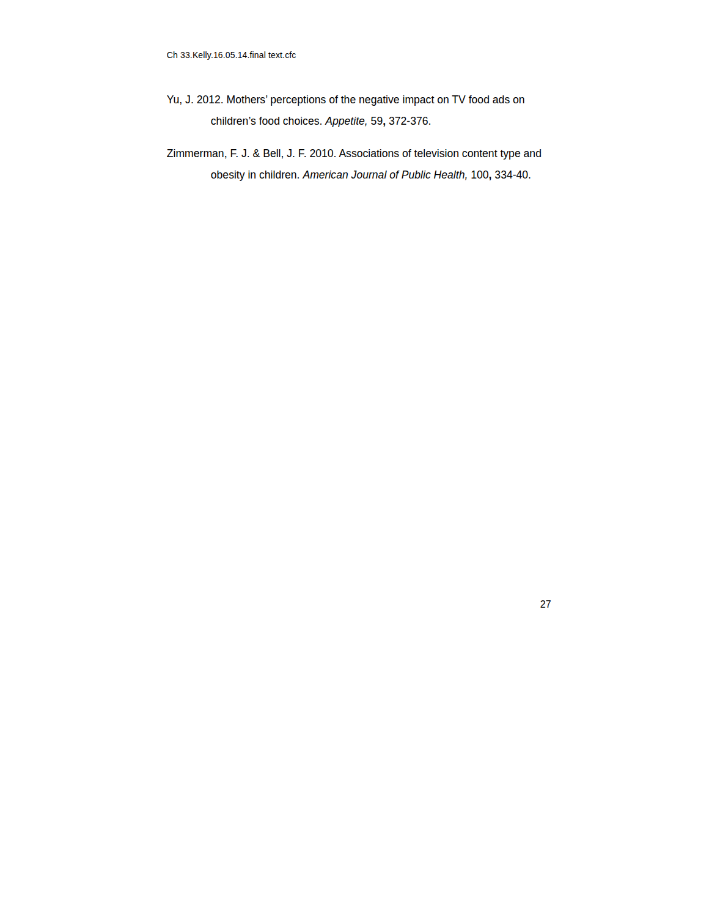Ch 33.Kelly.16.05.14.final text.cfc
Yu, J. 2012. Mothers’ perceptions of the negative impact on TV food ads on children’s food choices. Appetite, 59, 372-376.
Zimmerman, F. J. & Bell, J. F. 2010. Associations of television content type and obesity in children. American Journal of Public Health, 100, 334-40.
27